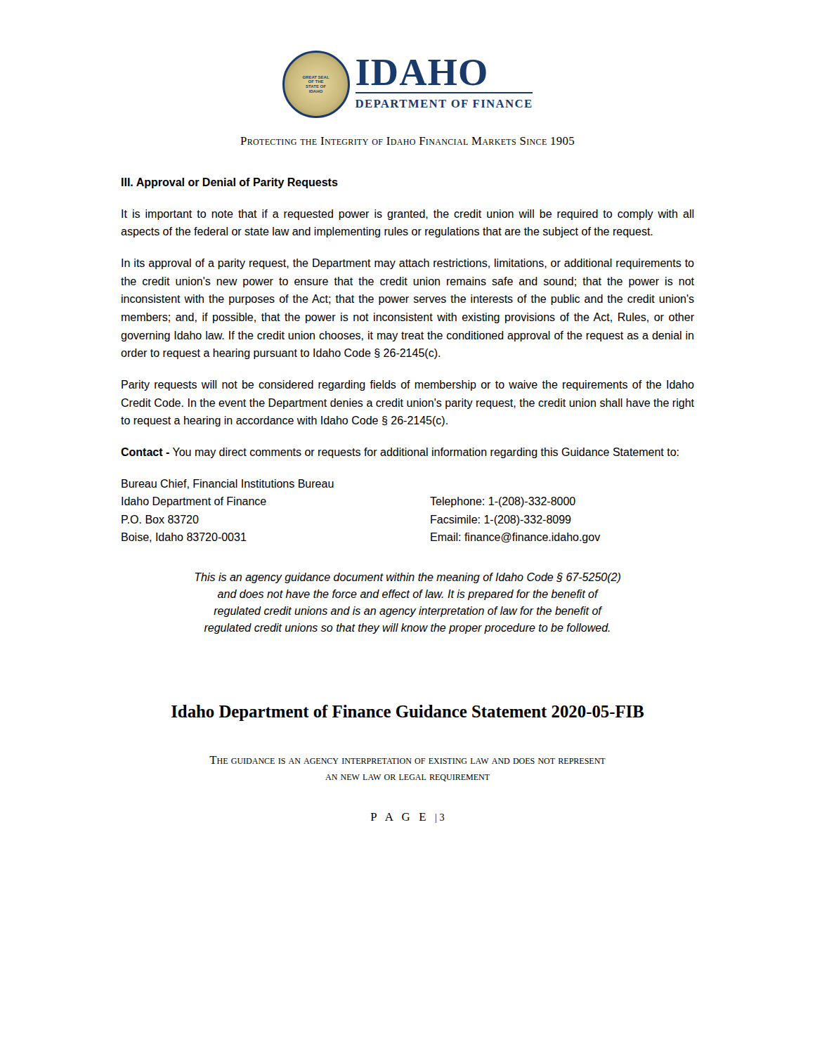GREAT SEAL
OF THE
STATE OF
IDAHO
IDAHO
DEPARTMENT OF FINANCE
Protecting the Integrity of Idaho Financial Markets Since 1905
III. Approval or Denial of Parity Requests
It is important to note that if a requested power is granted, the credit union will be required to comply with all aspects of the federal or state law and implementing rules or regulations that are the subject of the request.
In its approval of a parity request, the Department may attach restrictions, limitations, or additional requirements to the credit union's new power to ensure that the credit union remains safe and sound; that the power is not inconsistent with the purposes of the Act; that the power serves the interests of the public and the credit union's members; and, if possible, that the power is not inconsistent with existing provisions of the Act, Rules, or other governing Idaho law. If the credit union chooses, it may treat the conditioned approval of the request as a denial in order to request a hearing pursuant to Idaho Code § 26-2145(c).
Parity requests will not be considered regarding fields of membership or to waive the requirements of the Idaho Credit Code. In the event the Department denies a credit union's parity request, the credit union shall have the right to request a hearing in accordance with Idaho Code § 26-2145(c).
Contact - You may direct comments or requests for additional information regarding this Guidance Statement to:
| Bureau Chief, Financial Institutions Bureau | |
| Idaho Department of Finance | Telephone: 1-(208)-332-8000 |
| P.O. Box 83720 | Facsimile: 1-(208)-332-8099 |
| Boise, Idaho 83720-0031 | Email: finance@finance.idaho.gov |
This is an agency guidance document within the meaning of Idaho Code § 67-5250(2)
and does not have the force and effect of law. It is prepared for the benefit of
regulated credit unions and is an agency interpretation of law for the benefit of
regulated credit unions so that they will know the proper procedure to be followed.
Idaho Department of Finance Guidance Statement 2020-05-FIB
The guidance is an agency interpretation of existing law and does not represent
an new law or legal requirement
P A G E | 3